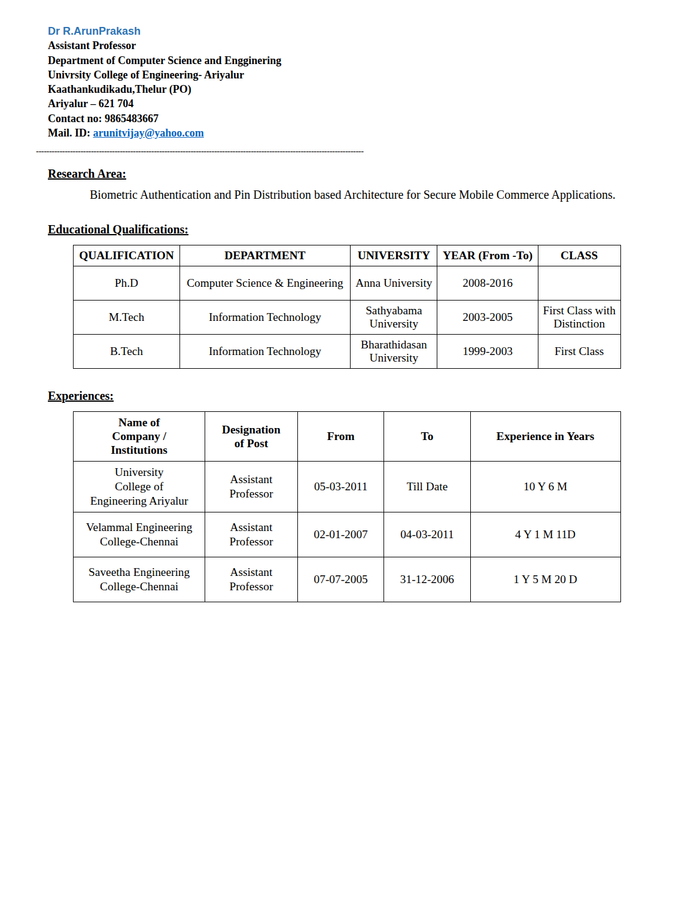Dr R.ArunPrakash
Assistant Professor
Department of Computer Science and Engginering
Univrsity College of Engineering- Ariyalur
Kaathankudikadu,Thelur (PO)
Ariyalur – 621 704
Contact no: 9865483667
Mail. ID: arunitvijay@yahoo.com
-----------------------------------------------------------------------------------------------------------------------------
Research Area:
Biometric Authentication and Pin Distribution based Architecture for Secure Mobile Commerce Applications.
Educational Qualifications:
| QUALIFICATION | DEPARTMENT | UNIVERSITY | YEAR (From -To) | CLASS |
| --- | --- | --- | --- | --- |
| Ph.D | Computer Science & Engineering | Anna University | 2008-2016 | |
| M.Tech | Information Technology | Sathyabama University | 2003-2005 | First Class with Distinction |
| B.Tech | Information Technology | Bharathidasan University | 1999-2003 | First Class |
Experiences:
| Name of Company / Institutions | Designation of Post | From | To | Experience in Years |
| --- | --- | --- | --- | --- |
| University College of Engineering Ariyalur | Assistant Professor | 05-03-2011 | Till Date | 10 Y 6 M |
| Velammal Engineering College-Chennai | Assistant Professor | 02-01-2007 | 04-03-2011 | 4 Y 1 M 11D |
| Saveetha Engineering College-Chennai | Assistant Professor | 07-07-2005 | 31-12-2006 | 1 Y 5 M 20 D |